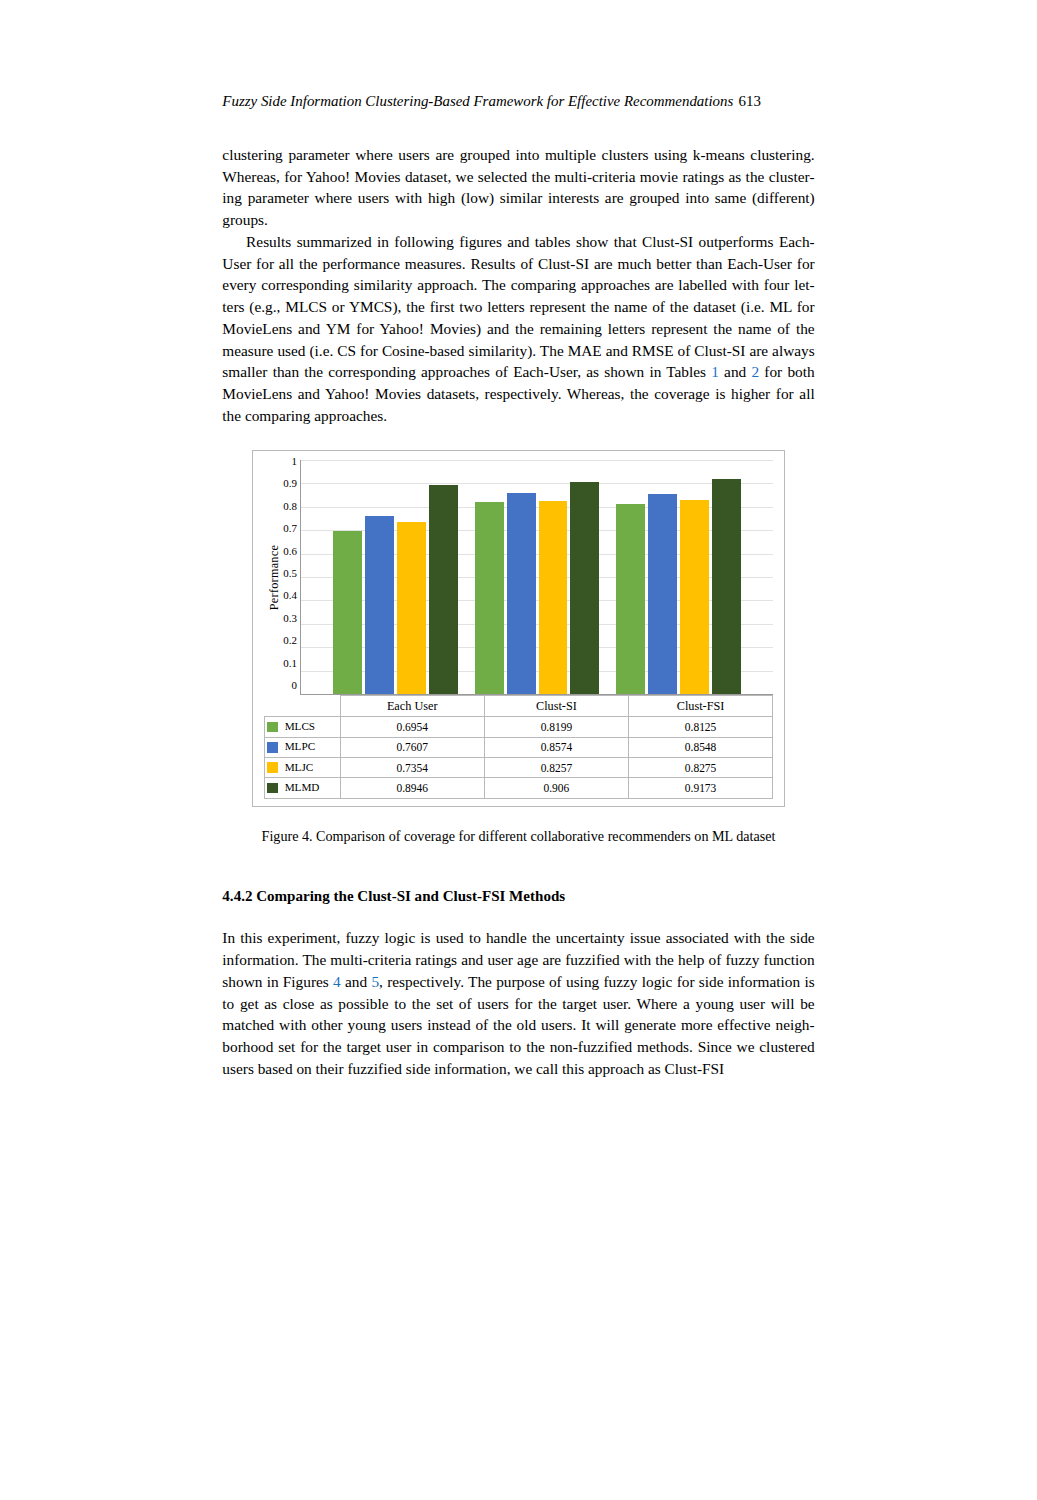Fuzzy Side Information Clustering-Based Framework for Effective Recommendations613
clustering parameter where users are grouped into multiple clusters using k-means clustering. Whereas, for Yahoo! Movies dataset, we selected the multi-criteria movie ratings as the clustering parameter where users with high (low) similar interests are grouped into same (different) groups.
Results summarized in following figures and tables show that Clust-SI outperforms Each-User for all the performance measures. Results of Clust-SI are much better than Each-User for every corresponding similarity approach. The comparing approaches are labelled with four letters (e.g., MLCS or YMCS), the first two letters represent the name of the dataset (i.e. ML for MovieLens and YM for Yahoo! Movies) and the remaining letters represent the name of the measure used (i.e. CS for Cosine-based similarity). The MAE and RMSE of Clust-SI are always smaller than the corresponding approaches of Each-User, as shown in Tables 1 and 2 for both MovieLens and Yahoo! Movies datasets, respectively. Whereas, the coverage is higher for all the comparing approaches.
Performance
1 0.9 0.8 0.7 0.6 0.5 0.4 0.3 0.2 0.1 0
| | | Each User | Clust-SI | Clust-FSI |
| | MLCS | 0.6954 | 0.8199 | 0.8125 |
| | MLPC | 0.7607 | 0.8574 | 0.8548 |
| | MLJC | 0.7354 | 0.8257 | 0.8275 |
| | MLMD | 0.8946 | 0.906 | 0.9173 |
Figure 4. Comparison of coverage for different collaborative recommenders on ML dataset
4.4.2 Comparing the Clust-SI and Clust-FSI Methods
In this experiment, fuzzy logic is used to handle the uncertainty issue associated with the side information. The multi-criteria ratings and user age are fuzzified with the help of fuzzy function shown in Figures 4 and 5, respectively. The purpose of using fuzzy logic for side information is to get as close as possible to the set of users for the target user. Where a young user will be matched with other young users instead of the old users. It will generate more effective neighborhood set for the target user in comparison to the non-fuzzified methods. Since we clustered users based on their fuzzified side information, we call this approach as Clust-FSI